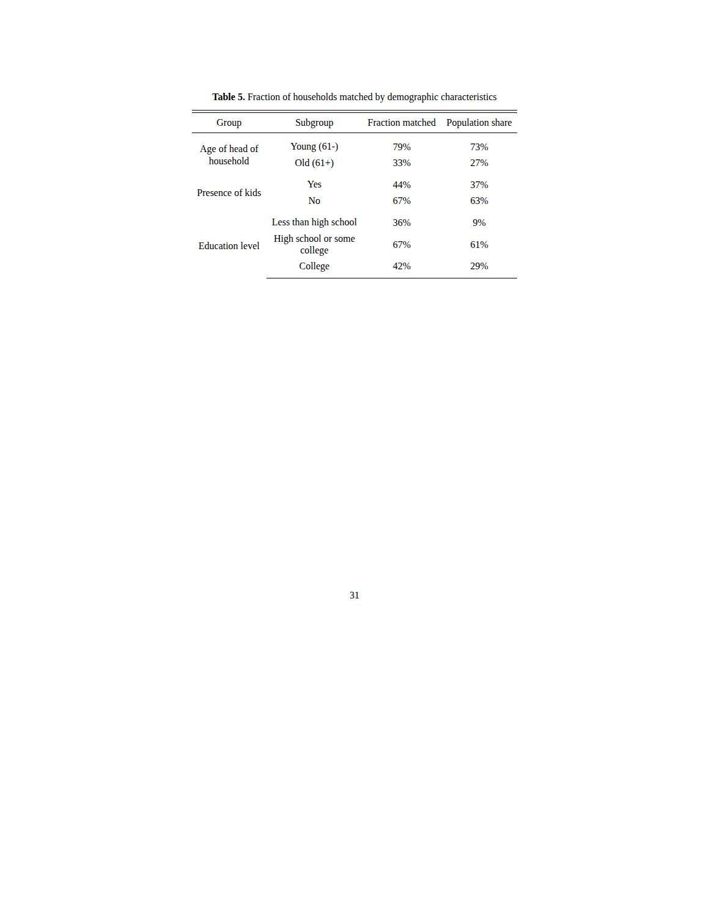Table 5. Fraction of households matched by demographic characteristics
| Group | Subgroup | Fraction matched | Population share |
| --- | --- | --- | --- |
| Age of head of household | Young (61-) | 79% | 73% |
| Old (61+) | 33% | 27% |
| Presence of kids | Yes | 44% | 37% |
| No | 67% | 63% |
| Education level | Less than high school | 36% | 9% |
| High school or some college | 67% | 61% |
| College | 42% | 29% |
31